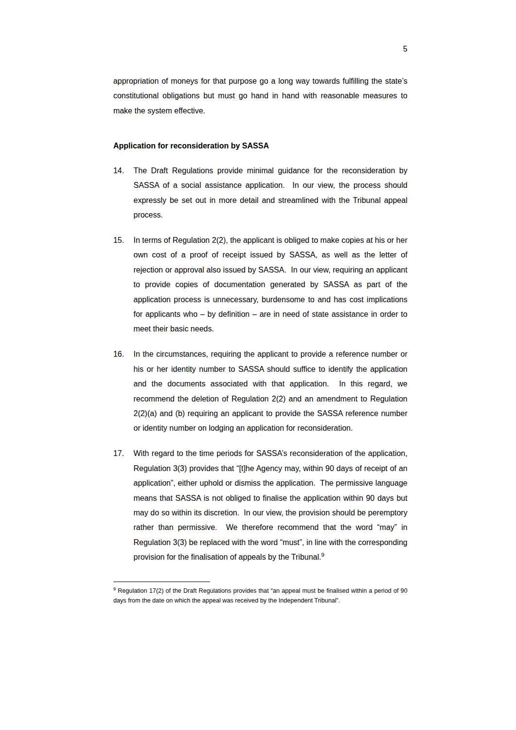5
appropriation of moneys for that purpose go a long way towards fulfilling the state’s constitutional obligations but must go hand in hand with reasonable measures to make the system effective.
Application for reconsideration by SASSA
The Draft Regulations provide minimal guidance for the reconsideration by SASSA of a social assistance application. In our view, the process should expressly be set out in more detail and streamlined with the Tribunal appeal process.
In terms of Regulation 2(2), the applicant is obliged to make copies at his or her own cost of a proof of receipt issued by SASSA, as well as the letter of rejection or approval also issued by SASSA. In our view, requiring an applicant to provide copies of documentation generated by SASSA as part of the application process is unnecessary, burdensome to and has cost implications for applicants who – by definition – are in need of state assistance in order to meet their basic needs.
In the circumstances, requiring the applicant to provide a reference number or his or her identity number to SASSA should suffice to identify the application and the documents associated with that application. In this regard, we recommend the deletion of Regulation 2(2) and an amendment to Regulation 2(2)(a) and (b) requiring an applicant to provide the SASSA reference number or identity number on lodging an application for reconsideration.
With regard to the time periods for SASSA’s reconsideration of the application, Regulation 3(3) provides that “[t]he Agency may, within 90 days of receipt of an application”, either uphold or dismiss the application. The permissive language means that SASSA is not obliged to finalise the application within 90 days but may do so within its discretion. In our view, the provision should be peremptory rather than permissive. We therefore recommend that the word “may” in Regulation 3(3) be replaced with the word “must”, in line with the corresponding provision for the finalisation of appeals by the Tribunal.9
9 Regulation 17(2) of the Draft Regulations provides that “an appeal must be finalised within a period of 90 days from the date on which the appeal was received by the Independent Tribunal”.